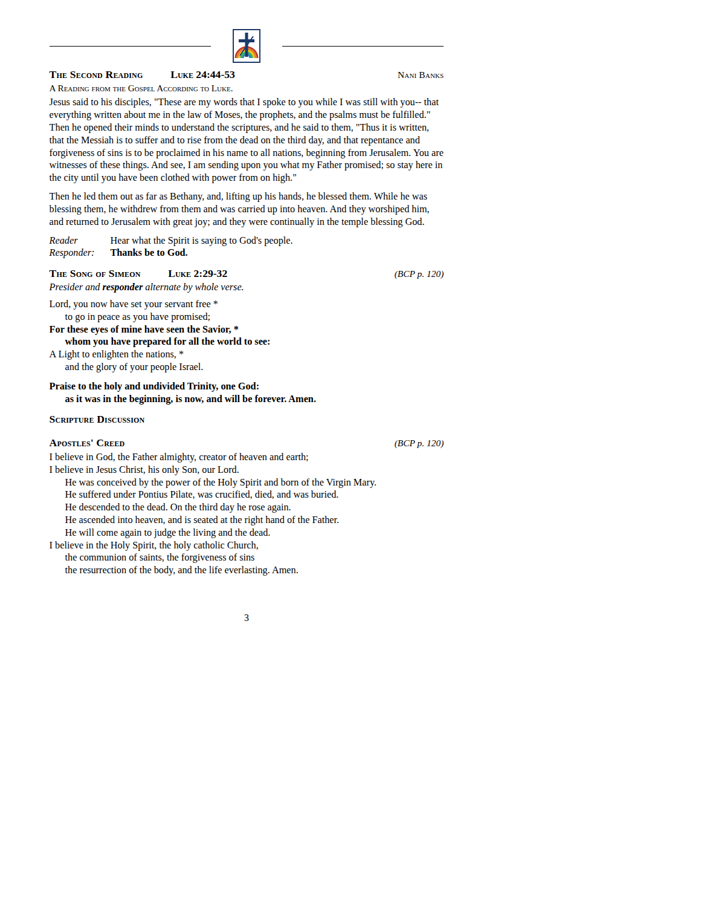The Second Reading Luke 24:44-53 Nani Banks
A Reading from the Gospel According to Luke.
Jesus said to his disciples, "These are my words that I spoke to you while I was still with you-- that everything written about me in the law of Moses, the prophets, and the psalms must be fulfilled." Then he opened their minds to understand the scriptures, and he said to them, "Thus it is written, that the Messiah is to suffer and to rise from the dead on the third day, and that repentance and forgiveness of sins is to be proclaimed in his name to all nations, beginning from Jerusalem. You are witnesses of these things. And see, I am sending upon you what my Father promised; so stay here in the city until you have been clothed with power from on high."
Then he led them out as far as Bethany, and, lifting up his hands, he blessed them. While he was blessing them, he withdrew from them and was carried up into heaven. And they worshiped him, and returned to Jerusalem with great joy; and they were continually in the temple blessing God.
Reader Hear what the Spirit is saying to God's people.
Responder: Thanks be to God.
The Song of Simeon Luke 2:29-32 (BCP p. 120)
Presider and responder alternate by whole verse.
Lord, you now have set your servant free *
to go in peace as you have promised;
For these eyes of mine have seen the Savior, *
whom you have prepared for all the world to see:
A Light to enlighten the nations, *
and the glory of your people Israel.
Praise to the holy and undivided Trinity, one God:
as it was in the beginning, is now, and will be forever. Amen.
Scripture Discussion
Apostles' Creed (BCP p. 120)
I believe in God, the Father almighty, creator of heaven and earth;
I believe in Jesus Christ, his only Son, our Lord.
He was conceived by the power of the Holy Spirit and born of the Virgin Mary.
He suffered under Pontius Pilate, was crucified, died, and was buried.
He descended to the dead. On the third day he rose again.
He ascended into heaven, and is seated at the right hand of the Father.
He will come again to judge the living and the dead.
I believe in the Holy Spirit, the holy catholic Church,
the communion of saints, the forgiveness of sins
the resurrection of the body, and the life everlasting. Amen.
3